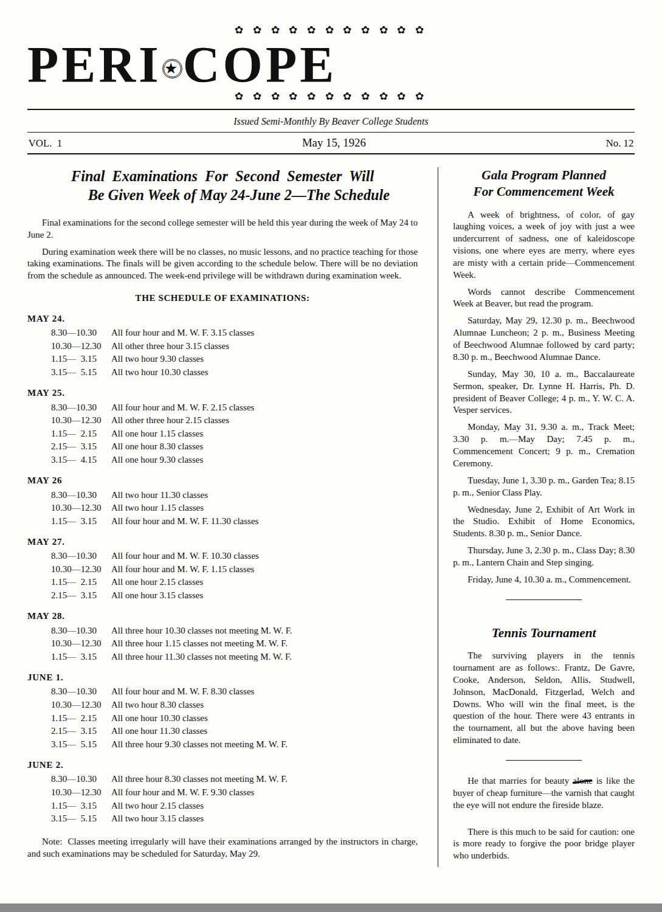✿ ✿ ✿ ✿ ✿ ✿ ✿ ✿ ✿ ✿ ✿
PERI★COPE
✿ ✿ ✿ ✿ ✿ ✿ ✿ ✿ ✿ ✿ ✿
Issued Semi-Monthly By Beaver College Students
VOL. 1 May 15, 1926 No. 12
Final Examinations For Second Semester Will Be Given Week of May 24-June 2—The Schedule
Final examinations for the second college semester will be held this year during the week of May 24 to June 2.
During examination week there will be no classes, no music lessons, and no practice teaching for those taking examinations. The finals will be given according to the schedule below. There will be no deviation from the schedule as announced. The week-end privilege will be withdrawn during examination week.
THE SCHEDULE OF EXAMINATIONS:
MAY 24.
8.30—10.30 All four hour and M. W. F. 3.15 classes
10.30—12.30 All other three hour 3.15 classes
1.15— 3.15 All two hour 9.30 classes
3.15— 5.15 All two hour 10.30 classes
MAY 25.
8.30—10.30 All four hour and M. W. F. 2.15 classes
10.30—12.30 All other three hour 2.15 classes
1.15— 2.15 All one hour 1.15 classes
2.15— 3.15 All one hour 8.30 classes
3.15— 4.15 All one hour 9.30 classes
MAY 26
8.30—10.30 All two hour 11.30 classes
10.30—12.30 All two hour 1.15 classes
1.15— 3.15 All four hour and M. W. F. 11.30 classes
MAY 27.
8.30—10.30 All four hour and M. W. F. 10.30 classes
10.30—12.30 All four hour and M. W. F. 1.15 classes
1.15— 2.15 All one hour 2.15 classes
2.15— 3.15 All one hour 3.15 classes
MAY 28.
8.30—10.30 All three hour 10.30 classes not meeting M. W. F.
10.30—12.30 All three hour 1.15 classes not meeting M. W. F.
1.15— 3.15 All three hour 11.30 classes not meeting M. W. F.
JUNE 1.
8.30—10.30 All four hour and M. W. F. 8.30 classes
10.30—12.30 All two hour 8.30 classes
1.15— 2.15 All one hour 10.30 classes
2.15— 3.15 All one hour 11.30 classes
3.15— 5.15 All three hour 9.30 classes not meeting M. W. F.
JUNE 2.
8.30—10.30 All three hour 8.30 classes not meeting M. W. F.
10.30—12.30 All four hour and M. W. F. 9.30 classes
1.15— 3.15 All two hour 2.15 classes
3.15— 5.15 All two hour 3.15 classes
Note: Classes meeting irregularly will have their examinations arranged by the instructors in charge, and such examinations may be scheduled for Saturday, May 29.
Gala Program Planned
For Commencement Week
A week of brightness, of color, of gay laughing voices, a week of joy with just a wee undercurrent of sadness, one of kaleidoscope visions, one where eyes are merry, where eyes are misty with a certain pride—Commencement Week.
Words cannot describe Commencement Week at Beaver, but read the program.
Saturday, May 29, 12.30 p. m., Beechwood Alumnae Luncheon; 2 p. m., Business Meeting of Beechwood Alumnae followed by card party; 8.30 p. m., Beechwood Alumnae Dance.
Sunday, May 30, 10 a. m., Baccalaureate Sermon, speaker, Dr. Lynne H. Harris, Ph. D. president of Beaver College; 4 p. m., Y. W. C. A. Vesper services.
Monday, May 31, 9.30 a. m., Track Meet; 3.30 p. m.—May Day; 7.45 p. m., Commencement Concert; 9 p. m., Cremation Ceremony.
Tuesday, June 1, 3.30 p. m., Garden Tea; 8.15 p. m., Senior Class Play.
Wednesday, June 2, Exhibit of Art Work in the Studio. Exhibit of Home Economics, Students. 8.30 p. m., Senior Dance.
Thursday, June 3, 2.30 p. m., Class Day; 8.30 p. m., Lantern Chain and Step singing.
Friday, June 4, 10.30 a. m., Commencement.
Tennis Tournament
The surviving players in the tennis tournament are as follows:. Frantz, De Gavre, Cooke, Anderson, Seldon, Allis, Studwell, Johnson, MacDonald, Fitzgerlad, Welch and Downs. Who will win the final meet, is the question of the hour. There were 43 entrants in the tournament, all but the above having been eliminated to date.
He that marries for beauty alone is like the buyer of cheap furniture—the varnish that caught the eye will not endure the fireside blaze.
There is this much to be said for caution: one is more ready to forgive the poor bridge player who underbids.